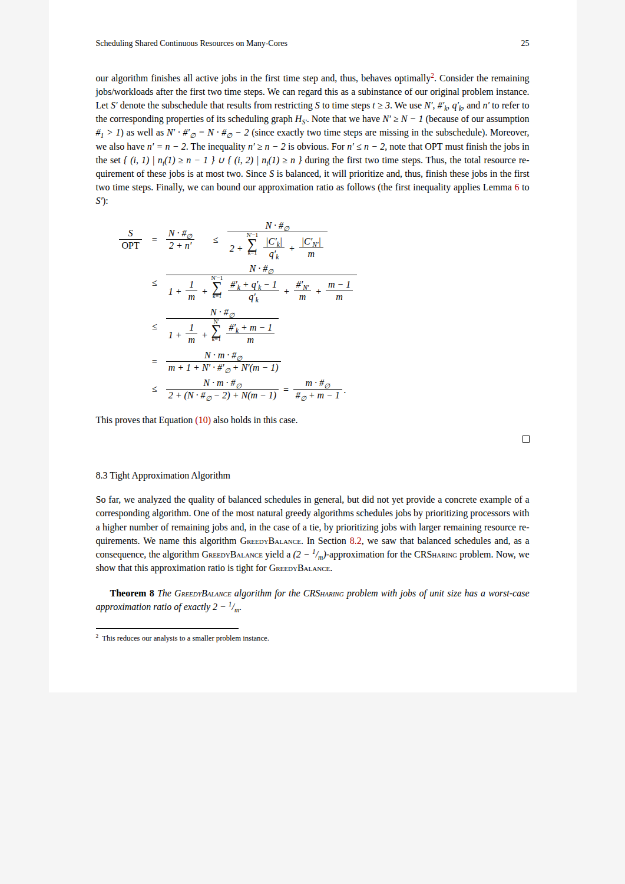Scheduling Shared Continuous Resources on Many-Cores 25
our algorithm finishes all active jobs in the first time step and, thus, behaves optimally2. Consider the remaining jobs/workloads after the first two time steps. We can regard this as a subinstance of our original problem instance. Let S′ denote the subschedule that results from restricting S to time steps t ≥ 3. We use N′, #′k, q′k, and n′ to refer to the corresponding properties of its scheduling graph HS′. Note that we have N′ ≥ N − 1 (because of our assumption #1 > 1) as well as N′ · #′∅ = N · #∅ − 2 (since exactly two time steps are missing in the subschedule). Moreover, we also have n′ = n − 2. The inequality n′ ≥ n − 2 is obvious. For n′ ≤ n − 2, note that OPT must finish the jobs in the set { (i, 1) | ni(1) ≥ n − 1 } ∪ { (i, 2) | ni(1) ≥ n } during the first two time steps. Thus, the total resource requirement of these jobs is at most two. Since S is balanced, it will prioritize and, thus, finish these jobs in the first two time steps. Finally, we can bound our approximation ratio as follows (the first inequality applies Lemma 6 to S′):
| S OPT | = | N · # ∅ 2 + n′ | ≤ | N · # ∅ 2 + N′−1 ∑ k=1 /C′ k / q′ k + /C′ N′ / m |
| | ≤ | N · # ∅ 1 + 1 m + N′−1 ∑ k=1 #′ k + q′ k − 1 q′ k + #′ N′ m + m − 1 m |
| | ≤ | N · # ∅ 1 + 1 m + N′ ∑ k=1 #′ k + m − 1 m |
| | = | N · m · # ∅ m + 1 + N′ · #′ ∅ + N′(m − 1) |
| | ≤ | N · m · # ∅ 2 + (N · # ∅ − 2) + N(m − 1) = m · # ∅ # ∅ + m − 1 . |
This proves that Equation (10) also holds in this case.
8.3 Tight Approximation Algorithm
So far, we analyzed the quality of balanced schedules in general, but did not yet provide a concrete example of a corresponding algorithm. One of the most natural greedy algorithms schedules jobs by prioritizing processors with a higher number of remaining jobs and, in the case of a tie, by prioritizing jobs with larger remaining resource requirements. We name this algorithm GreedyBalance. In Section 8.2, we saw that balanced schedules and, as a consequence, the algorithm GreedyBalance yield a (2 − 1/m)-approximation for the CRSharing problem. Now, we show that this approximation ratio is tight for GreedyBalance.
Theorem 8 The GreedyBalance algorithm for the CRSharing problem with jobs of unit size has a worst-case approximation ratio of exactly 2 − 1/m.
2 This reduces our analysis to a smaller problem instance.